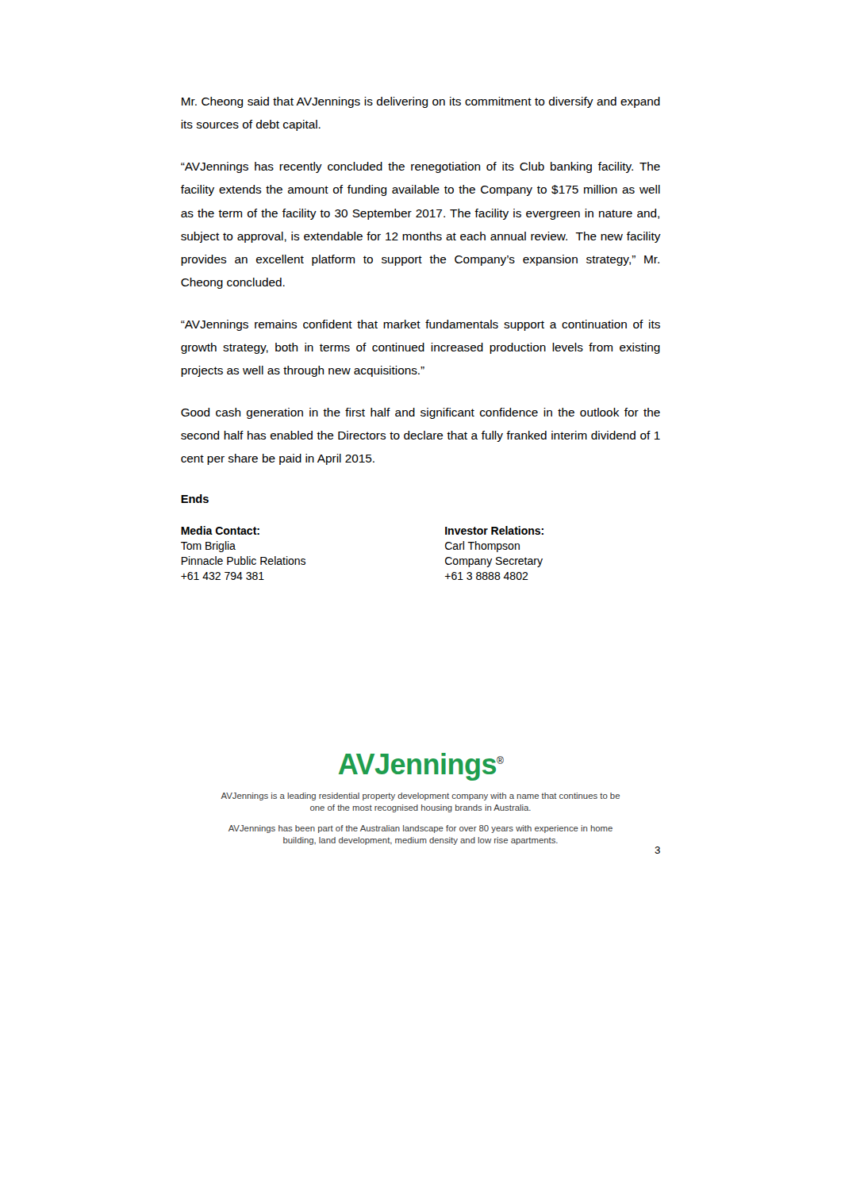Mr. Cheong said that AVJennings is delivering on its commitment to diversify and expand its sources of debt capital.
“AVJennings has recently concluded the renegotiation of its Club banking facility. The facility extends the amount of funding available to the Company to $175 million as well as the term of the facility to 30 September 2017. The facility is evergreen in nature and, subject to approval, is extendable for 12 months at each annual review. The new facility provides an excellent platform to support the Company’s expansion strategy,” Mr. Cheong concluded.
“AVJennings remains confident that market fundamentals support a continuation of its growth strategy, both in terms of continued increased production levels from existing projects as well as through new acquisitions.”
Good cash generation in the first half and significant confidence in the outlook for the second half has enabled the Directors to declare that a fully franked interim dividend of 1 cent per share be paid in April 2015.
Ends
Media Contact:
Tom Briglia
Pinnacle Public Relations
+61 432 794 381
Investor Relations:
Carl Thompson
Company Secretary
+61 3 8888 4802
AV Jennings®
AVJennings is a leading residential property development company with a name that continues to be one of the most recognised housing brands in Australia.
AVJennings has been part of the Australian landscape for over 80 years with experience in home building, land development, medium density and low rise apartments.
3